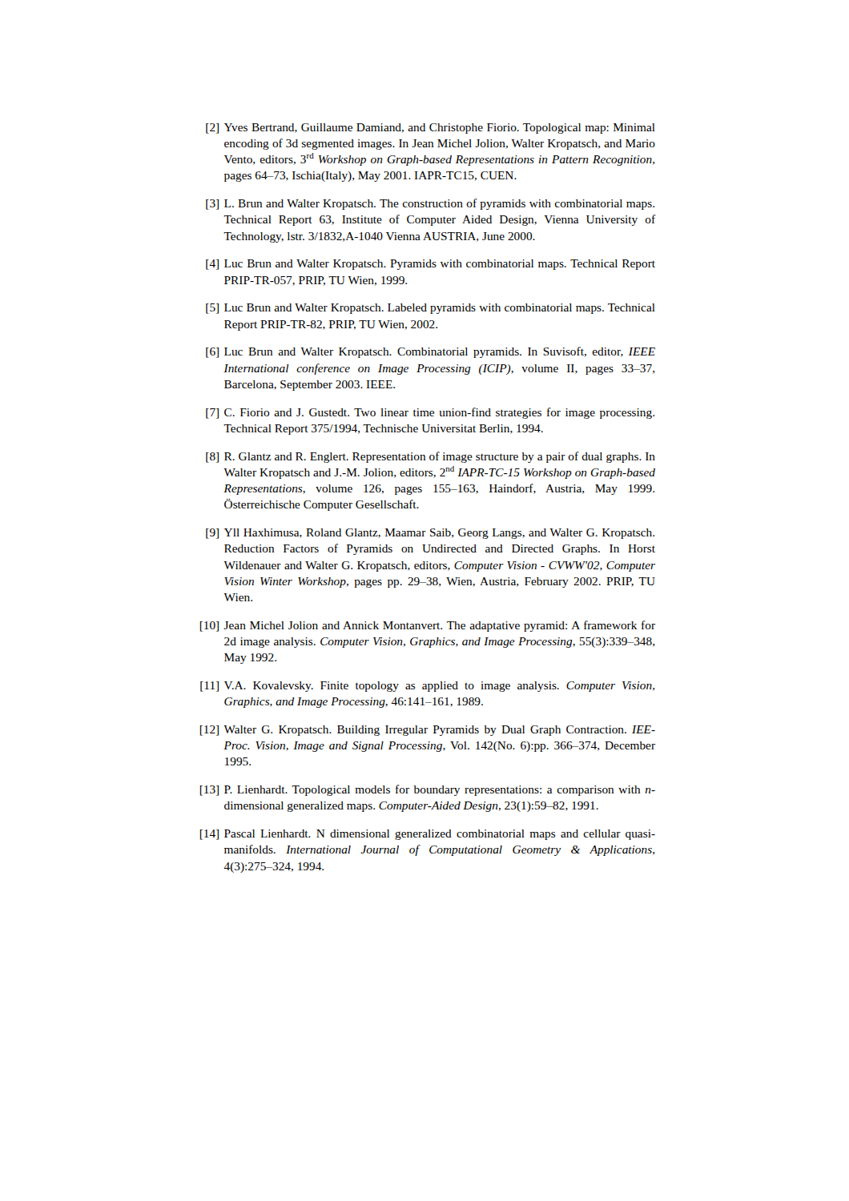[2] Yves Bertrand, Guillaume Damiand, and Christophe Fiorio. Topological map: Minimal encoding of 3d segmented images. In Jean Michel Jolion, Walter Kropatsch, and Mario Vento, editors, 3rd Workshop on Graph-based Representations in Pattern Recognition, pages 64–73, Ischia(Italy), May 2001. IAPR-TC15, CUEN.
[3] L. Brun and Walter Kropatsch. The construction of pyramids with combinatorial maps. Technical Report 63, Institute of Computer Aided Design, Vienna University of Technology, lstr. 3/1832,A-1040 Vienna AUSTRIA, June 2000.
[4] Luc Brun and Walter Kropatsch. Pyramids with combinatorial maps. Technical Report PRIP-TR-057, PRIP, TU Wien, 1999.
[5] Luc Brun and Walter Kropatsch. Labeled pyramids with combinatorial maps. Technical Report PRIP-TR-82, PRIP, TU Wien, 2002.
[6] Luc Brun and Walter Kropatsch. Combinatorial pyramids. In Suvisoft, editor, IEEE International conference on Image Processing (ICIP), volume II, pages 33–37, Barcelona, September 2003. IEEE.
[7] C. Fiorio and J. Gustedt. Two linear time union-find strategies for image processing. Technical Report 375/1994, Technische Universitat Berlin, 1994.
[8] R. Glantz and R. Englert. Representation of image structure by a pair of dual graphs. In Walter Kropatsch and J.-M. Jolion, editors, 2nd IAPR-TC-15 Workshop on Graph-based Representations, volume 126, pages 155–163, Haindorf, Austria, May 1999. Österreichische Computer Gesellschaft.
[9] Yll Haxhimusa, Roland Glantz, Maamar Saib, Georg Langs, and Walter G. Kropatsch. Reduction Factors of Pyramids on Undirected and Directed Graphs. In Horst Wildenauer and Walter G. Kropatsch, editors, Computer Vision - CVWW'02, Computer Vision Winter Workshop, pages pp. 29–38, Wien, Austria, February 2002. PRIP, TU Wien.
[10] Jean Michel Jolion and Annick Montanvert. The adaptative pyramid: A framework for 2d image analysis. Computer Vision, Graphics, and Image Processing, 55(3):339–348, May 1992.
[11] V.A. Kovalevsky. Finite topology as applied to image analysis. Computer Vision, Graphics, and Image Processing, 46:141–161, 1989.
[12] Walter G. Kropatsch. Building Irregular Pyramids by Dual Graph Contraction. IEE-Proc. Vision, Image and Signal Processing, Vol. 142(No. 6):pp. 366–374, December 1995.
[13] P. Lienhardt. Topological models for boundary representations: a comparison with n-dimensional generalized maps. Computer-Aided Design, 23(1):59–82, 1991.
[14] Pascal Lienhardt. N dimensional generalized combinatorial maps and cellular quasi-manifolds. International Journal of Computational Geometry & Applications, 4(3):275–324, 1994.